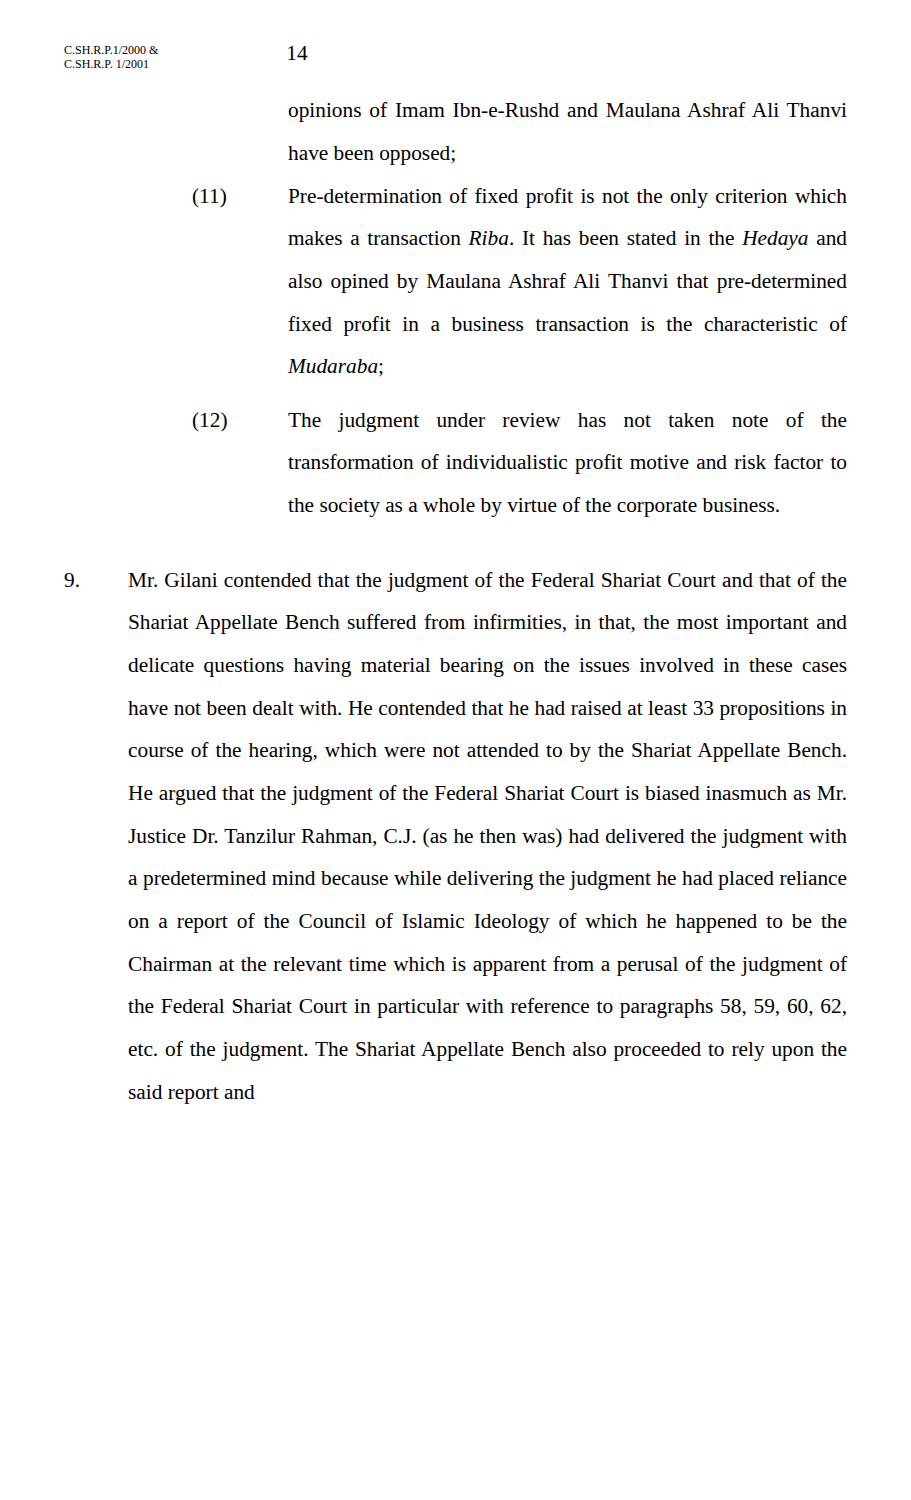C.SH.R.P.1/2000 &
C.SH.R.P. 1/2001
14
opinions of Imam Ibn-e-Rushd and Maulana Ashraf Ali Thanvi have been opposed;
(11) Pre-determination of fixed profit is not the only criterion which makes a transaction Riba. It has been stated in the Hedaya and also opined by Maulana Ashraf Ali Thanvi that pre-determined fixed profit in a business transaction is the characteristic of Mudaraba;
(12) The judgment under review has not taken note of the transformation of individualistic profit motive and risk factor to the society as a whole by virtue of the corporate business.
9. Mr. Gilani contended that the judgment of the Federal Shariat Court and that of the Shariat Appellate Bench suffered from infirmities, in that, the most important and delicate questions having material bearing on the issues involved in these cases have not been dealt with. He contended that he had raised at least 33 propositions in course of the hearing, which were not attended to by the Shariat Appellate Bench. He argued that the judgment of the Federal Shariat Court is biased inasmuch as Mr. Justice Dr. Tanzilur Rahman, C.J. (as he then was) had delivered the judgment with a predetermined mind because while delivering the judgment he had placed reliance on a report of the Council of Islamic Ideology of which he happened to be the Chairman at the relevant time which is apparent from a perusal of the judgment of the Federal Shariat Court in particular with reference to paragraphs 58, 59, 60, 62, etc. of the judgment. The Shariat Appellate Bench also proceeded to rely upon the said report and